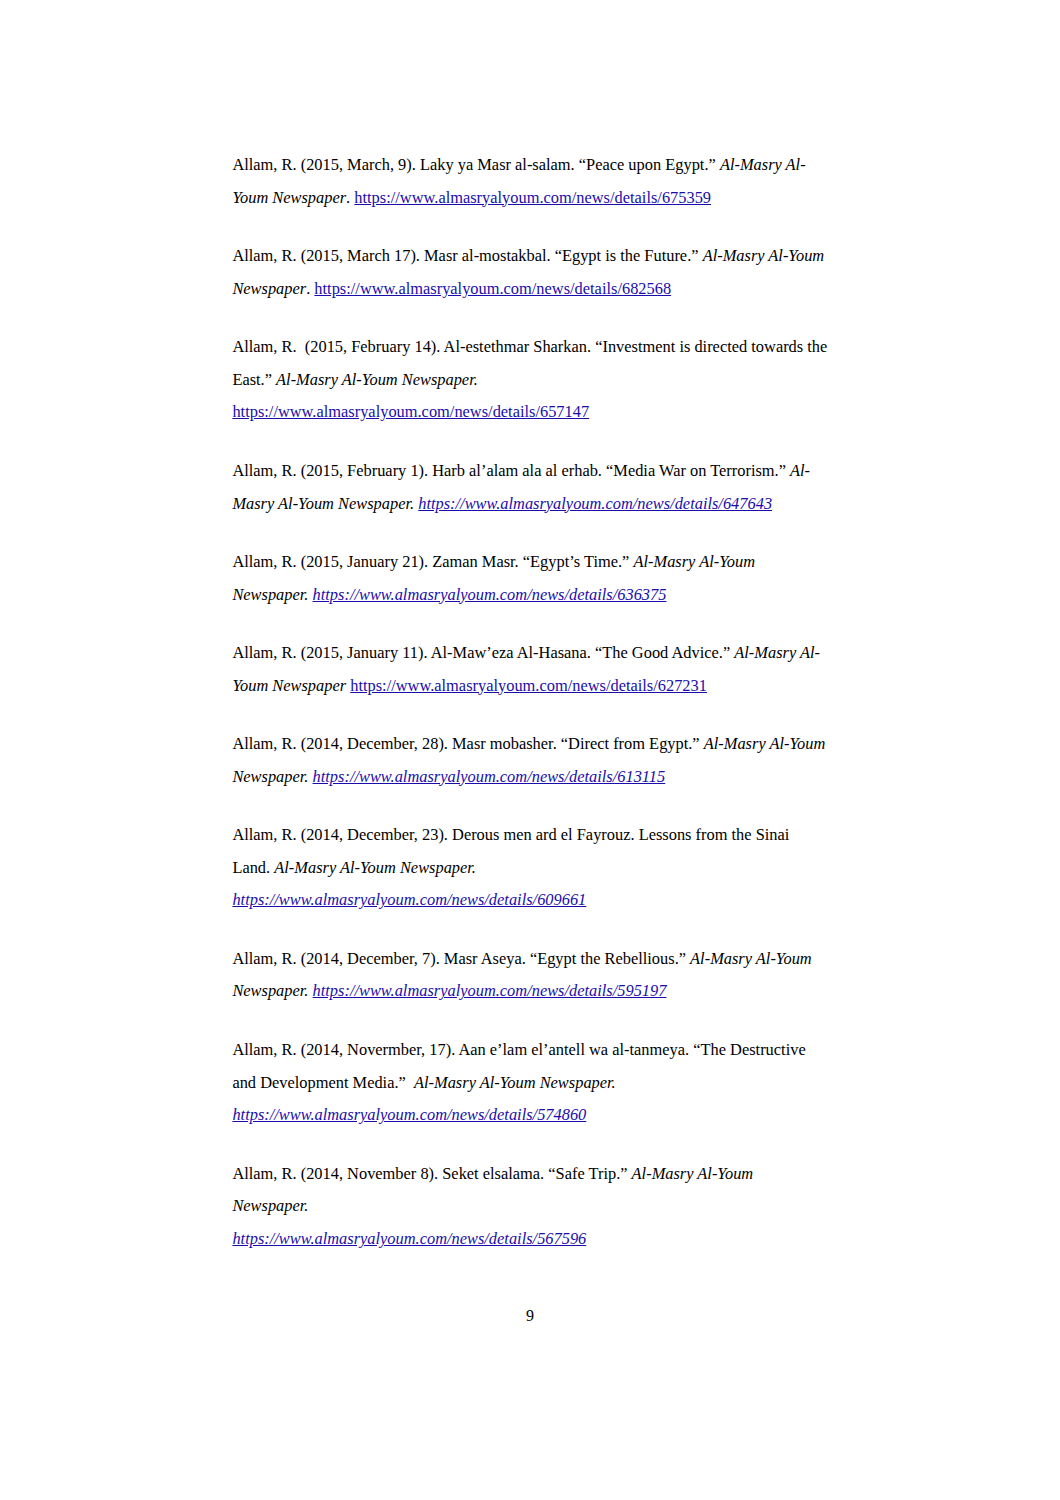Allam, R. (2015, March, 9). Laky ya Masr al-salam. “Peace upon Egypt.” Al-Masry Al-Youm Newspaper. https://www.almasryalyoum.com/news/details/675359
Allam, R. (2015, March 17). Masr al-mostakbal. “Egypt is the Future.” Al-Masry Al-Youm Newspaper. https://www.almasryalyoum.com/news/details/682568
Allam, R. (2015, February 14). Al-estethmar Sharkan. “Investment is directed towards the East.” Al-Masry Al-Youm Newspaper. https://www.almasryalyoum.com/news/details/657147
Allam, R. (2015, February 1). Harb al’alam ala al erhab. “Media War on Terrorism.” Al-Masry Al-Youm Newspaper. https://www.almasryalyoum.com/news/details/647643
Allam, R. (2015, January 21). Zaman Masr. “Egypt’s Time.” Al-Masry Al-Youm Newspaper. https://www.almasryalyoum.com/news/details/636375
Allam, R. (2015, January 11). Al-Maw’eza Al-Hasana. “The Good Advice.” Al-Masry Al-Youm Newspaper https://www.almasryalyoum.com/news/details/627231
Allam, R. (2014, December, 28). Masr mobasher. “Direct from Egypt.” Al-Masry Al-Youm Newspaper. https://www.almasryalyoum.com/news/details/613115
Allam, R. (2014, December, 23). Derous men ard el Fayrouz. Lessons from the Sinai Land. Al-Masry Al-Youm Newspaper. https://www.almasryalyoum.com/news/details/609661
Allam, R. (2014, December, 7). Masr Aseya. “Egypt the Rebellious.” Al-Masry Al-Youm Newspaper. https://www.almasryalyoum.com/news/details/595197
Allam, R. (2014, Novermber, 17). Aan e’lam el’antell wa al-tanmeya. “The Destructive and Development Media.” Al-Masry Al-Youm Newspaper.
https://www.almasryalyoum.com/news/details/574860
Allam, R. (2014, November 8). Seket elsalama. “Safe Trip.” Al-Masry Al-Youm Newspaper.
https://www.almasryalyoum.com/news/details/567596
9